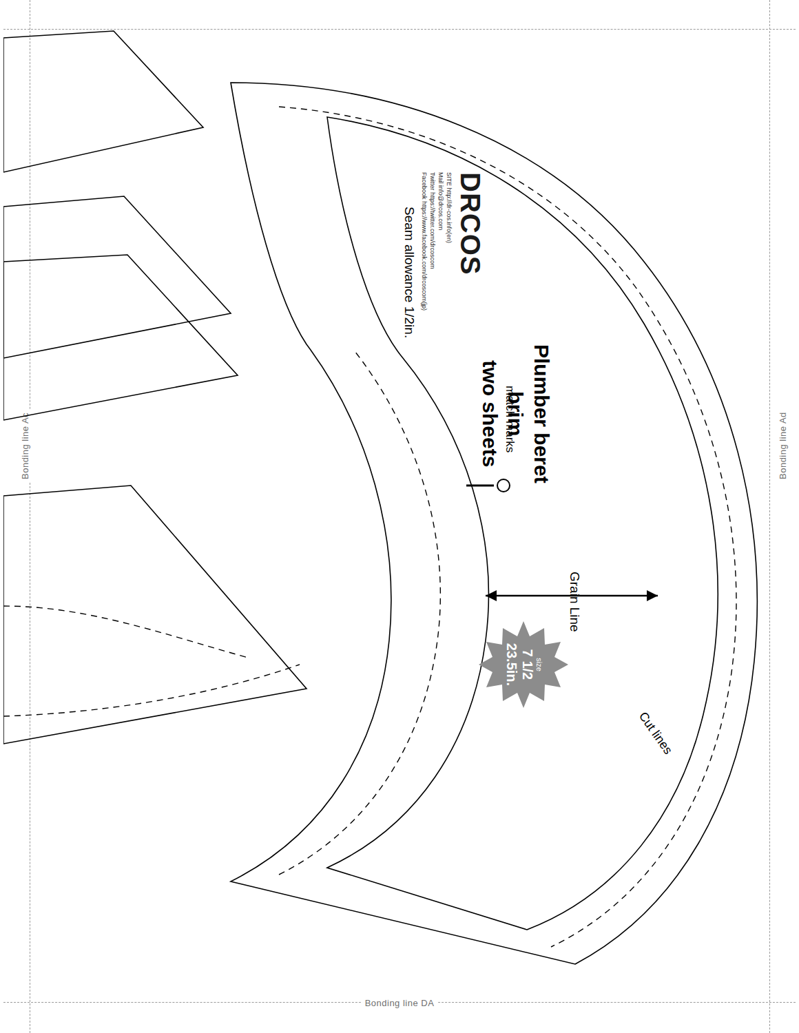Bonding line Ac
Bonding line Ad
Bonding line DA
DRCOS
SITE http://dr-cos.info(en)
Mail info@drcos.com
Twitter https://twitter.com/drcoscom
Facebook https://www.facebook.com/drcoscom(jp)
Seam allowance 1/2in.
Plumber beret
brim
two sheets
match marks
Grain Line
Cut lines
size 7 1/2 23.5in.